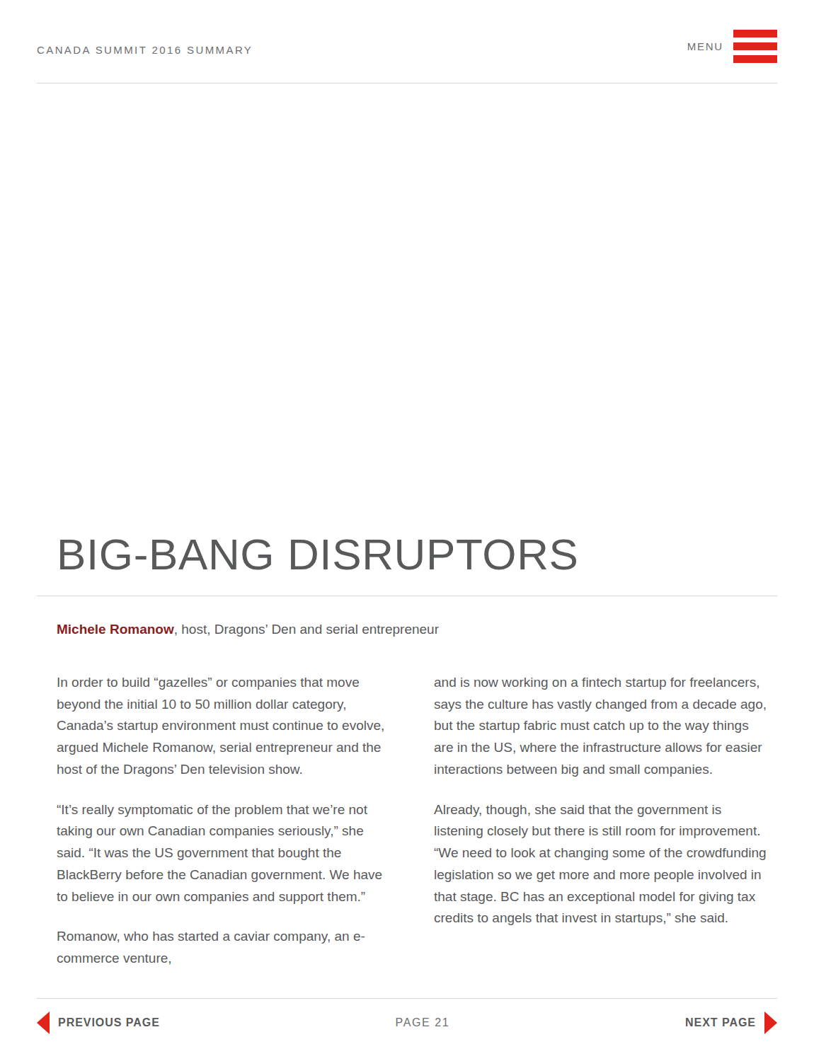Canada Summit 2016 Summary
Menu
Big-Bang Disruptors
Michele Romanow, host, Dragons’ Den and serial entrepreneur
In order to build “gazelles” or companies that move beyond the initial 10 to 50 million dollar category, Canada’s startup environment must continue to evolve, argued Michele Romanow, serial entrepreneur and the host of the Dragons’ Den television show.
“It’s really symptomatic of the problem that we’re not taking our own Canadian companies seriously,” she said. “It was the US government that bought the BlackBerry before the Canadian government. We have to believe in our own companies and support them.”
Romanow, who has started a caviar company, an e-commerce venture,
and is now working on a fintech startup for freelancers, says the culture has vastly changed from a decade ago, but the startup fabric must catch up to the way things are in the US, where the infrastructure allows for easier interactions between big and small companies.
Already, though, she said that the government is listening closely but there is still room for improvement. “We need to look at changing some of the crowdfunding legislation so we get more and more people involved in that stage. BC has an exceptional model for giving tax credits to angels that invest in startups,” she said.
Previous Page Page 21 Next Page